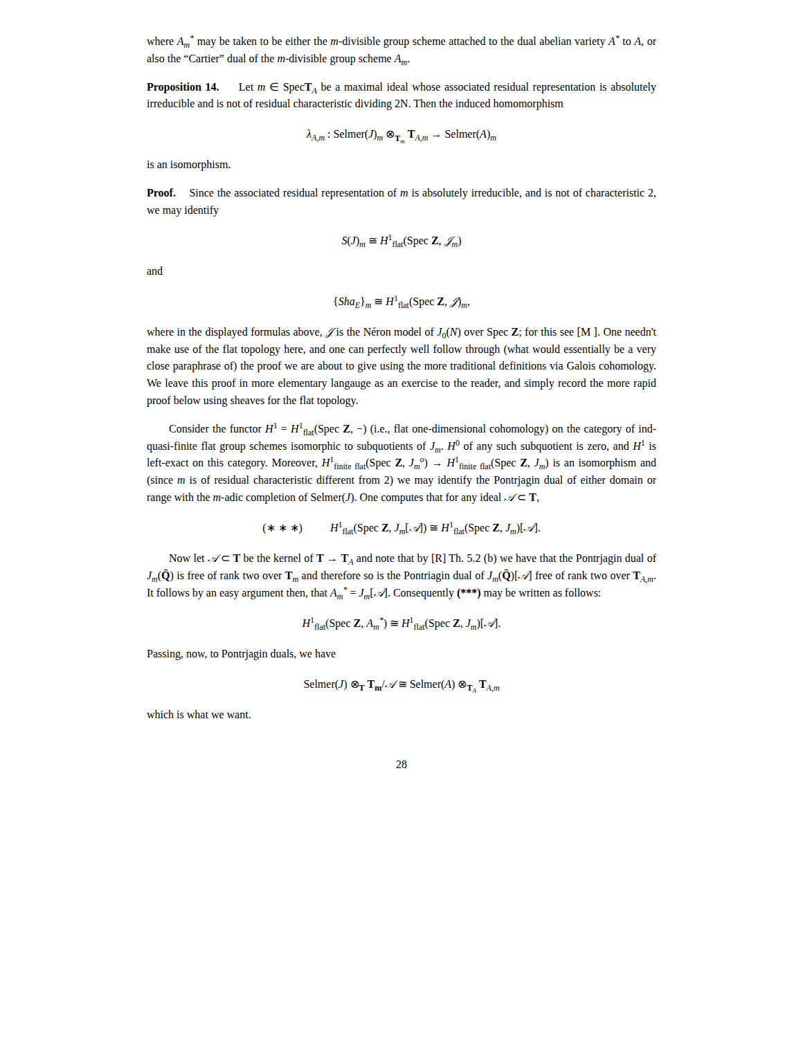where Am* may be taken to be either the m-divisible group scheme attached to the dual abelian variety A* to A, or also the “Cartier” dual of the m-divisible group scheme Am.
Proposition 14. Let m ∈ SpecTA be a maximal ideal whose associated residual representation is absolutely irreducible and is not of residual characteristic dividing 2N. Then the induced homomorphism
λA,m : Selmer(J)m ⊗Tm TA,m → Selmer(A)m
is an isomorphism.
Proof. Since the associated residual representation of m is absolutely irreducible, and is not of characteristic 2, we may identify
S(J)m ≅ H1flat(Spec Z, 𝒥m)
and
{ShaE}m ≅ H1flat(Spec Z, 𝒥)m,
where in the displayed formulas above, 𝒥 is the Néron model of J0(N) over Spec Z; for this see [M ]. One needn't make use of the flat topology here, and one can perfectly well follow through (what would essentially be a very close paraphrase of) the proof we are about to give using the more traditional definitions via Galois cohomology. We leave this proof in more elementary langauge as an exercise to the reader, and simply record the more rapid proof below using sheaves for the flat topology.
Consider the functor H1 = H1flat(Spec Z, −) (i.e., flat one-dimensional cohomology) on the category of ind-quasi-finite flat group schemes isomorphic to subquotients of Jm. H0 of any such subquotient is zero, and H1 is left-exact on this category. Moreover, H1finite flat(Spec Z, Jmo) → H1finite flat(Spec Z, Jm) is an isomorphism and (since m is of residual characteristic different from 2) we may identify the Pontrjagin dual of either domain or range with the m-adic completion of Selmer(J). One computes that for any ideal 𝒜 ⊂ T,
(∗ ∗ ∗) H1flat(Spec Z, Jm[𝒜]) ≅ H1flat(Spec Z, Jm)[𝒜].
Now let 𝒜 ⊂ T be the kernel of T → TA and note that by [R] Th. 5.2 (b) we have that the Pontrjagin dual of Jm(Q̄) is free of rank two over Tm and therefore so is the Pontriagin dual of Jm(Q̄)[𝒜] free of rank two over TA,m. It follows by an easy argument then, that Am* = Jm[𝒜]. Consequently (***) may be written as follows:
H1flat(Spec Z, Am*) ≅ H1flat(Spec Z, Jm)[𝒜].
Passing, now, to Pontrjagin duals, we have
Selmer(J) ⊗T Tm/𝒜 ≅ Selmer(A) ⊗TA TA,m
which is what we want.
28